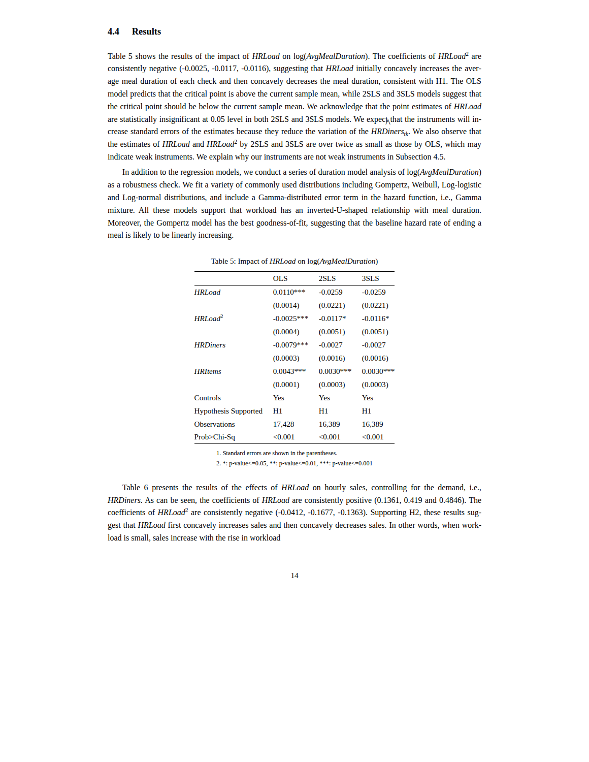4.4 Results
Table 5 shows the results of the impact of HRLoad on log(AvgMealDuration). The coefficients of HRLoad2 are consistently negative (-0.0025, -0.0117, -0.0116), suggesting that HRLoad initially concavely increases the average meal duration of each check and then concavely decreases the meal duration, consistent with H1. The OLS model predicts that the critical point is above the current sample mean, while 2SLS and 3SLS models suggest that the critical point should be below the current sample mean. We acknowledge that the point estimates of HRLoad are statistically insignificant at 0.05 level in both 2SLS and 3SLS models. We expect that the instruments will increase standard errors of the estimates because they reduce the variation of the HRDinerstk. We also observe that the estimates of HRLoad and HRLoad2 by 2SLS and 3SLS are over twice as small as those by OLS, which may indicate weak instruments. We explain why our instruments are not weak instruments in Subsection 4.5.
In addition to the regression models, we conduct a series of duration model analysis of log(AvgMealDuration) as a robustness check. We fit a variety of commonly used distributions including Gompertz, Weibull, Log-logistic and Log-normal distributions, and include a Gamma-distributed error term in the hazard function, i.e., Gamma mixture. All these models support that workload has an inverted-U-shaped relationship with meal duration. Moreover, the Gompertz model has the best goodness-of-fit, suggesting that the baseline hazard rate of ending a meal is likely to be linearly increasing.
Table 5: Impact of HRLoad on log( AvgMealDuration )
| | OLS | 2SLS | 3SLS |
| --- | --- | --- | --- |
| HRLoad | 0.0110*** | -0.0259 | -0.0259 |
| | (0.0014) | (0.0221) | (0.0221) |
| HRLoad 2 | -0.0025*** | -0.0117* | -0.0116* |
| | (0.0004) | (0.0051) | (0.0051) |
| HRDiners | -0.0079*** | -0.0027 | -0.0027 |
| | (0.0003) | (0.0016) | (0.0016) |
| HRItems | 0.0043*** | 0.0030*** | 0.0030*** |
| | (0.0001) | (0.0003) | (0.0003) |
| Controls | Yes | Yes | Yes |
| Hypothesis Supported | H1 | H1 | H1 |
| Observations | 17,428 | 16,389 | 16,389 |
| Prob>Chi-Sq | <0.001 | <0.001 | <0.001 |
1. Standard errors are shown in the parentheses.
2. *: p-value<=0.05, **: p-value<=0.01, ***: p-value<=0.001
Table 6 presents the results of the effects of HRLoad on hourly sales, controlling for the demand, i.e., HRDiners. As can be seen, the coefficients of HRLoad are consistently positive (0.1361, 0.419 and 0.4846). The coefficients of HRLoad2 are consistently negative (-0.0412, -0.1677, -0.1363). Supporting H2, these results suggest that HRLoad first concavely increases sales and then concavely decreases sales. In other words, when workload is small, sales increase with the rise in workload
14